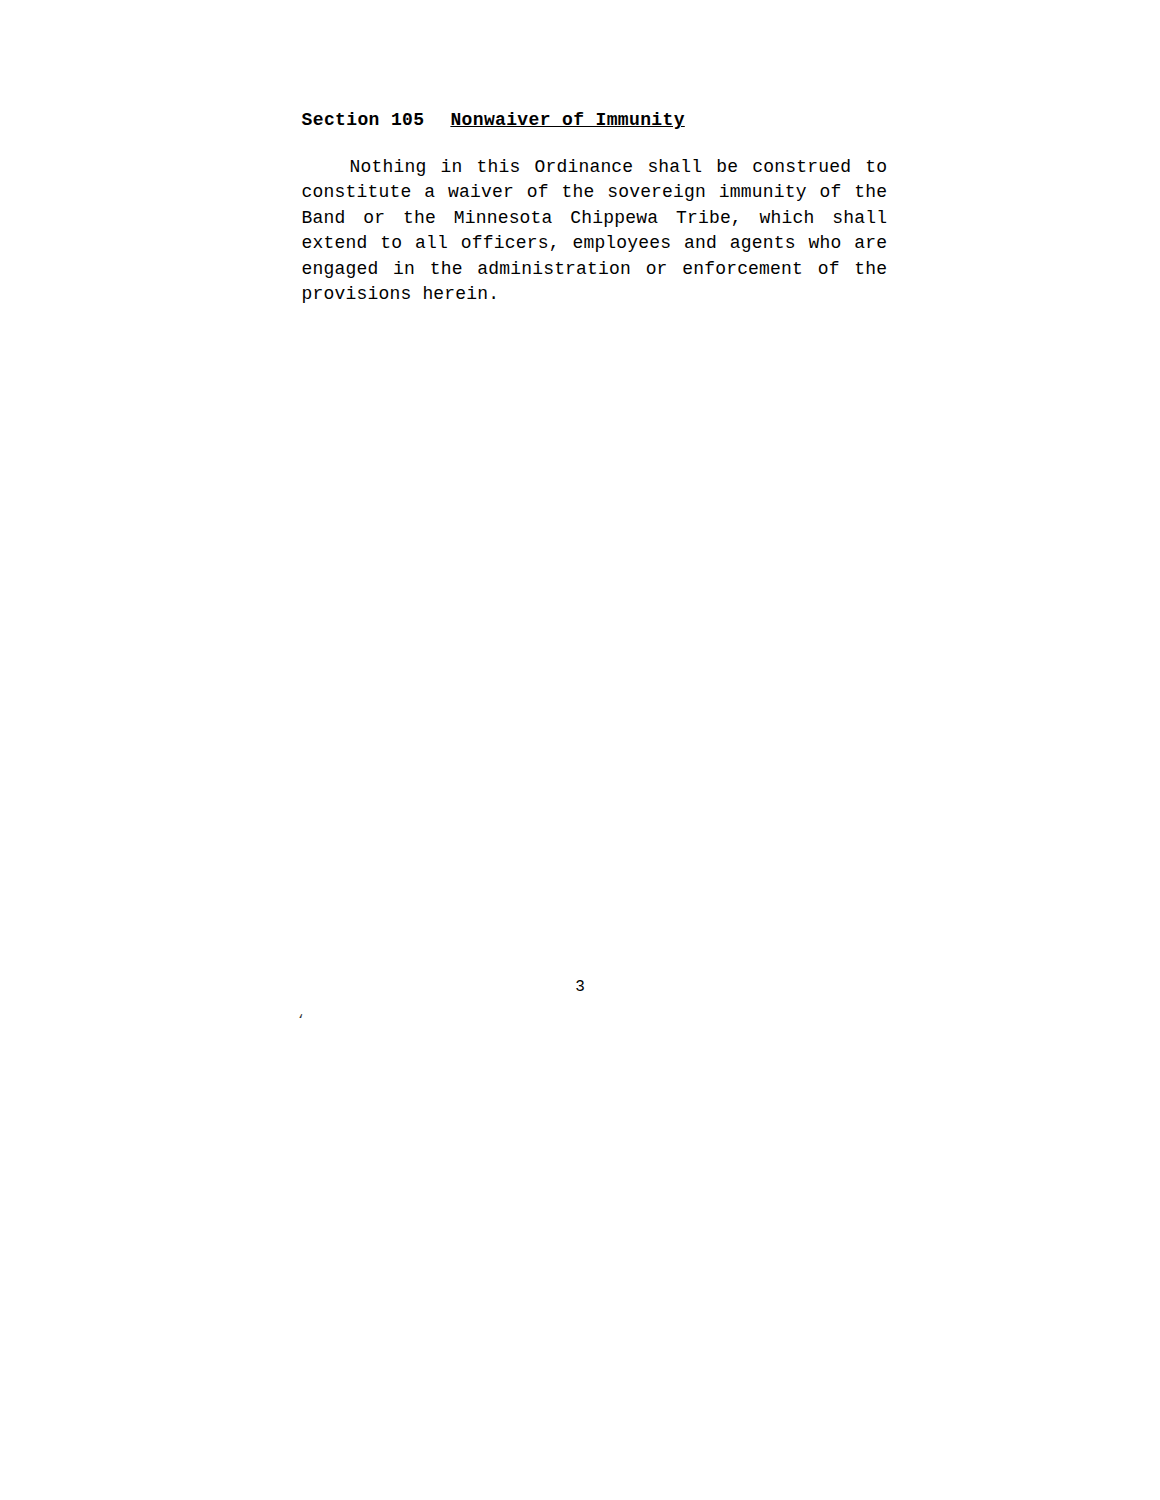Section 105 Nonwaiver of Immunity
Nothing in this Ordinance shall be construed to constitute a waiver of the sovereign immunity of the Band or the Minnesota Chippewa Tribe, which shall extend to all officers, employees and agents who are engaged in the administration or enforcement of the provisions herein.
3
‘